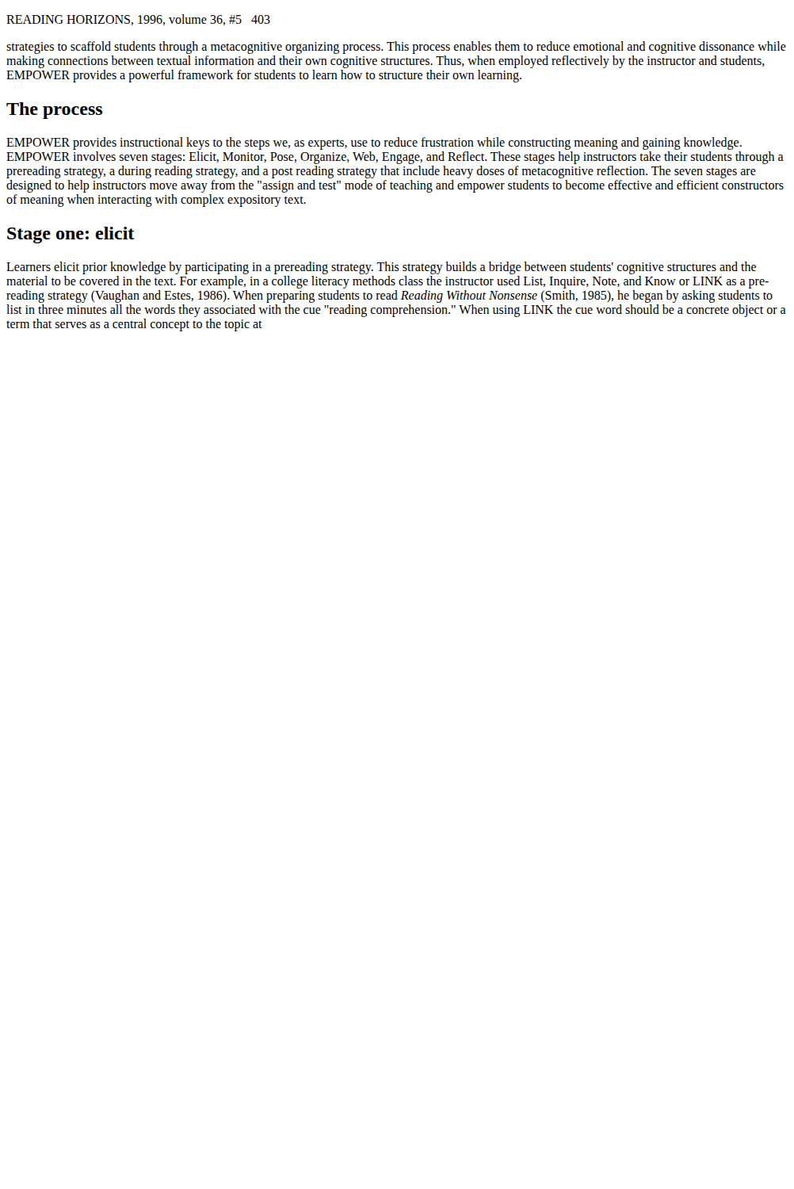READING HORIZONS, 1996, volume 36, #5 403
strategies to scaffold students through a metacognitive organizing process. This process enables them to reduce emotional and cognitive dissonance while making connections between textual information and their own cognitive structures. Thus, when employed reflectively by the instructor and students, EMPOWER provides a powerful framework for students to learn how to structure their own learning.
The process
EMPOWER provides instructional keys to the steps we, as experts, use to reduce frustration while constructing meaning and gaining knowledge. EMPOWER involves seven stages: Elicit, Monitor, Pose, Organize, Web, Engage, and Reflect. These stages help instructors take their students through a prereading strategy, a during reading strategy, and a post reading strategy that include heavy doses of metacognitive reflection. The seven stages are designed to help instructors move away from the "assign and test" mode of teaching and empower students to become effective and efficient constructors of meaning when interacting with complex expository text.
Stage one: elicit
Learners elicit prior knowledge by participating in a prereading strategy. This strategy builds a bridge between students' cognitive structures and the material to be covered in the text. For example, in a college literacy methods class the instructor used List, Inquire, Note, and Know or LINK as a pre-reading strategy (Vaughan and Estes, 1986). When preparing students to read Reading Without Nonsense (Smith, 1985), he began by asking students to list in three minutes all the words they associated with the cue "reading comprehension." When using LINK the cue word should be a concrete object or a term that serves as a central concept to the topic at